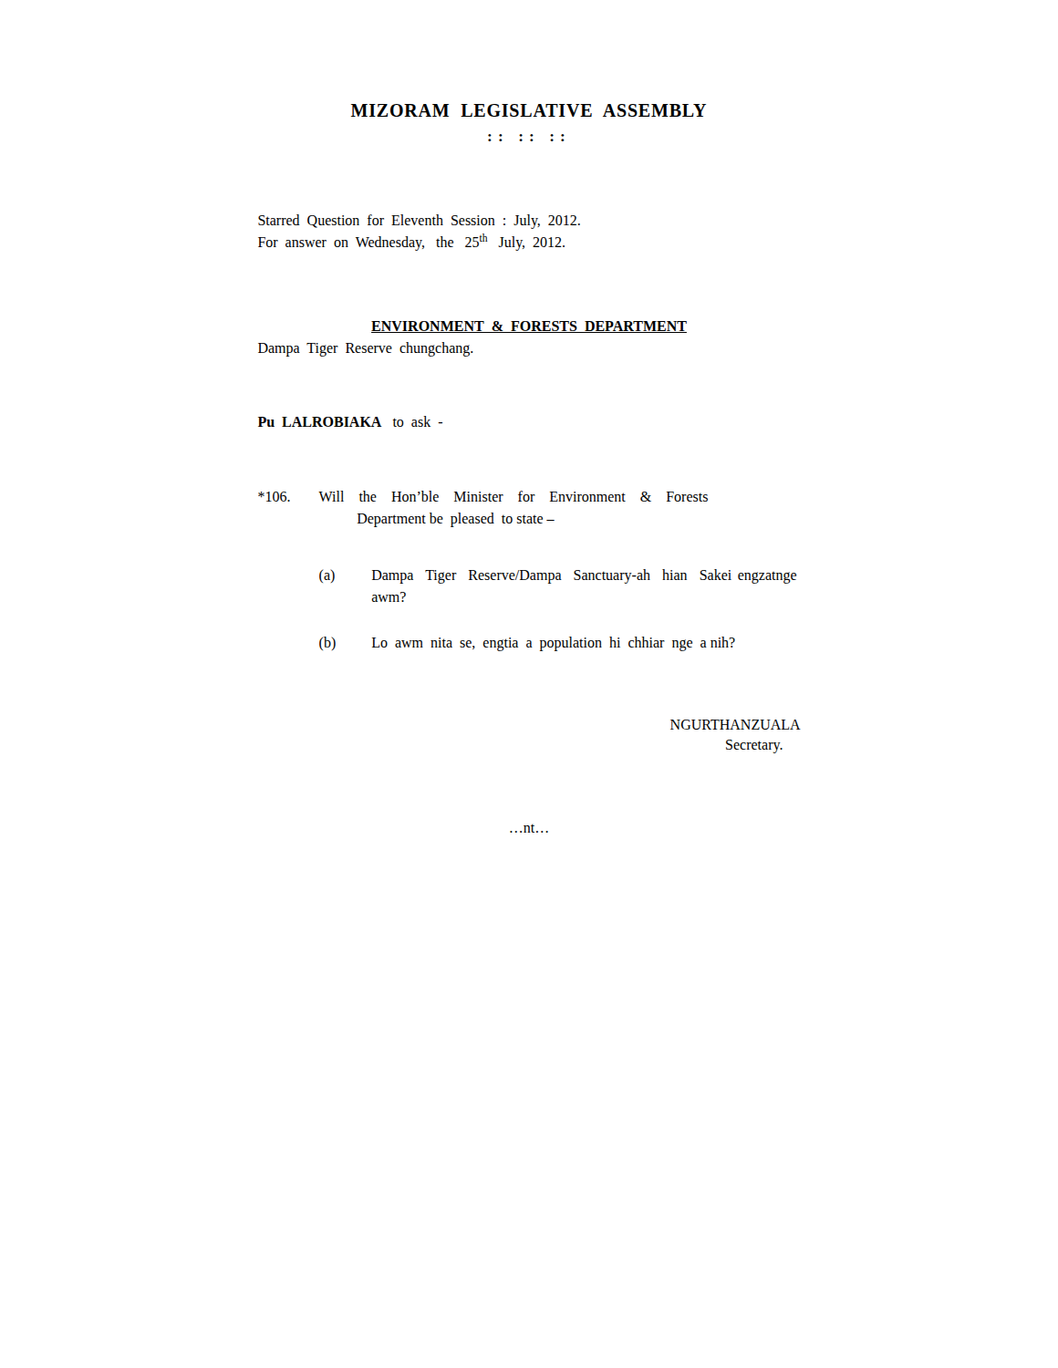MIZORAM LEGISLATIVE ASSEMBLY
:: :: ::
Starred Question for Eleventh Session : July, 2012.
For answer on Wednesday, the 25th July, 2012.
ENVIRONMENT & FORESTS DEPARTMENT
Dampa Tiger Reserve chungchang.
Pu LALROBIAKA to ask -
*106.
Will the Hon’ble Minister for Environment & Forests Department be pleased to state –
(a)
Dampa Tiger Reserve/Dampa Sanctuary-ah hian Sakei engzatnge awm?
(b)
Lo awm nita se, engtia a population hi chhiar nge a nih?
NGURTHANZUALA
Secretary.
…nt…